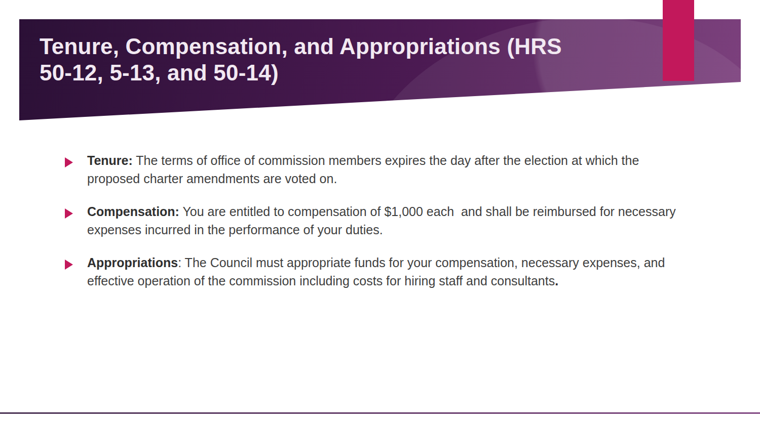Tenure, Compensation, and Appropriations (HRS 50-12, 5-13, and 50-14)
Tenure: The terms of office of commission members expires the day after the election at which the proposed charter amendments are voted on.
Compensation: You are entitled to compensation of $1,000 each and shall be reimbursed for necessary expenses incurred in the performance of your duties.
Appropriations: The Council must appropriate funds for your compensation, necessary expenses, and effective operation of the commission including costs for hiring staff and consultants.